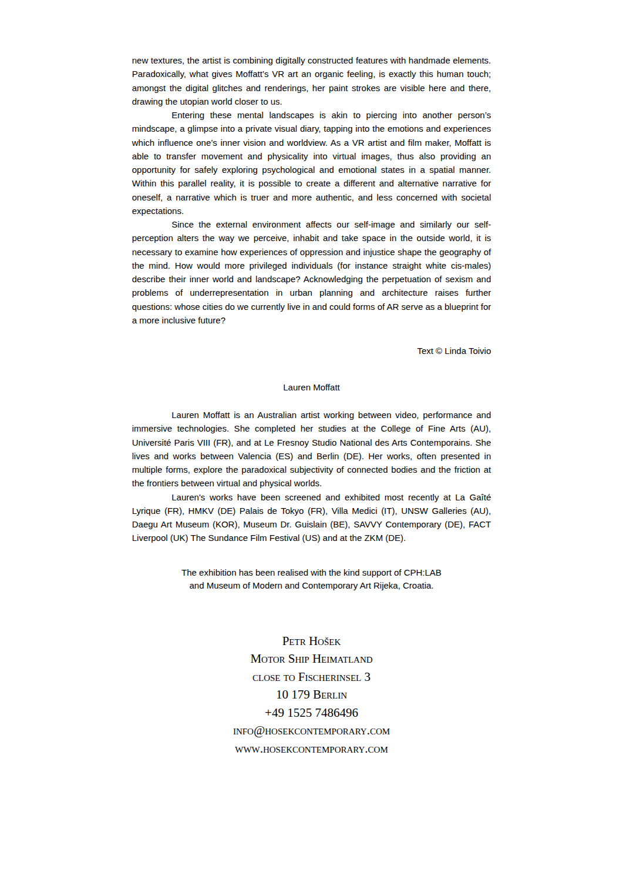new textures, the artist is combining digitally constructed features with handmade elements. Paradoxically, what gives Moffatt’s VR art an organic feeling, is exactly this human touch; amongst the digital glitches and renderings, her paint strokes are visible here and there, drawing the utopian world closer to us.
Entering these mental landscapes is akin to piercing into another person’s mindscape, a glimpse into a private visual diary, tapping into the emotions and experiences which influence one’s inner vision and worldview. As a VR artist and film maker, Moffatt is able to transfer movement and physicality into virtual images, thus also providing an opportunity for safely exploring psychological and emotional states in a spatial manner. Within this parallel reality, it is possible to create a different and alternative narrative for oneself, a narrative which is truer and more authentic, and less concerned with societal expectations.
Since the external environment affects our self-image and similarly our self-perception alters the way we perceive, inhabit and take space in the outside world, it is necessary to examine how experiences of oppression and injustice shape the geography of the mind. How would more privileged individuals (for instance straight white cis-males) describe their inner world and landscape? Acknowledging the perpetuation of sexism and problems of underrepresentation in urban planning and architecture raises further questions: whose cities do we currently live in and could forms of AR serve as a blueprint for a more inclusive future?
Text © Linda Toivio
Lauren Moffatt
Lauren Moffatt is an Australian artist working between video, performance and immersive technologies. She completed her studies at the College of Fine Arts (AU), Université Paris VIII (FR), and at Le Fresnoy Studio National des Arts Contemporains. She lives and works between Valencia (ES) and Berlin (DE). Her works, often presented in multiple forms, explore the paradoxical subjectivity of connected bodies and the friction at the frontiers between virtual and physical worlds.
Lauren's works have been screened and exhibited most recently at La Gaîté Lyrique (FR), HMKV (DE) Palais de Tokyo (FR), Villa Medici (IT), UNSW Galleries (AU), Daegu Art Museum (KOR), Museum Dr. Guislain (BE), SAVVY Contemporary (DE), FACT Liverpool (UK) The Sundance Film Festival (US) and at the ZKM (DE).
The exhibition has been realised with the kind support of CPH:LAB
and Museum of Modern and Contemporary Art Rijeka, Croatia.
Petr Hošek Motor Ship Heimatland close to Fischerinsel 3 10 179 Berlin +49 1525 7486496 info@hosekcontemporary.com www.hosekcontemporary.com